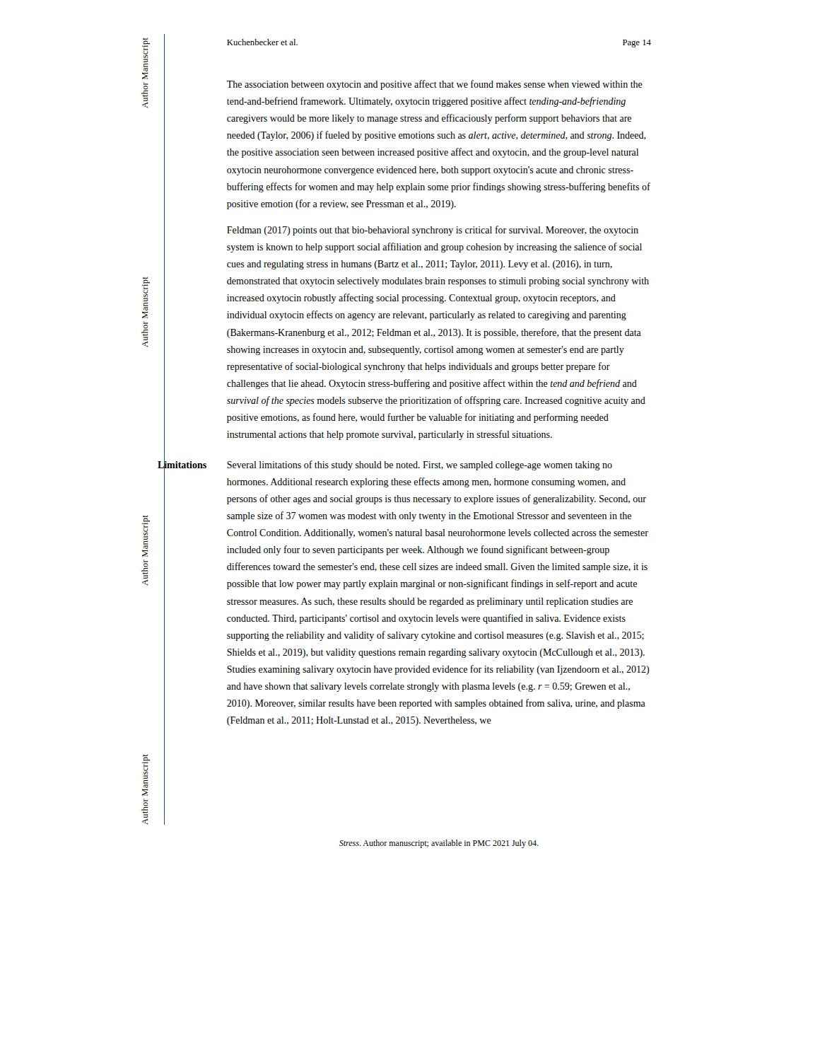Author Manuscript Author Manuscript Author Manuscript Author Manuscript
Kuchenbecker et al. Page 14
The association between oxytocin and positive affect that we found makes sense when viewed within the tend-and-befriend framework. Ultimately, oxytocin triggered positive affect tending-and-befriending caregivers would be more likely to manage stress and efficaciously perform support behaviors that are needed (Taylor, 2006) if fueled by positive emotions such as alert, active, determined, and strong. Indeed, the positive association seen between increased positive affect and oxytocin, and the group-level natural oxytocin neurohormone convergence evidenced here, both support oxytocin's acute and chronic stress-buffering effects for women and may help explain some prior findings showing stress-buffering benefits of positive emotion (for a review, see Pressman et al., 2019).
Feldman (2017) points out that bio-behavioral synchrony is critical for survival. Moreover, the oxytocin system is known to help support social affiliation and group cohesion by increasing the salience of social cues and regulating stress in humans (Bartz et al., 2011; Taylor, 2011). Levy et al. (2016), in turn, demonstrated that oxytocin selectively modulates brain responses to stimuli probing social synchrony with increased oxytocin robustly affecting social processing. Contextual group, oxytocin receptors, and individual oxytocin effects on agency are relevant, particularly as related to caregiving and parenting (Bakermans-Kranenburg et al., 2012; Feldman et al., 2013). It is possible, therefore, that the present data showing increases in oxytocin and, subsequently, cortisol among women at semester's end are partly representative of social-biological synchrony that helps individuals and groups better prepare for challenges that lie ahead. Oxytocin stress-buffering and positive affect within the tend and befriend and survival of the species models subserve the prioritization of offspring care. Increased cognitive acuity and positive emotions, as found here, would further be valuable for initiating and performing needed instrumental actions that help promote survival, particularly in stressful situations.
Limitations
Several limitations of this study should be noted. First, we sampled college-age women taking no hormones. Additional research exploring these effects among men, hormone consuming women, and persons of other ages and social groups is thus necessary to explore issues of generalizability. Second, our sample size of 37 women was modest with only twenty in the Emotional Stressor and seventeen in the Control Condition. Additionally, women's natural basal neurohormone levels collected across the semester included only four to seven participants per week. Although we found significant between-group differences toward the semester's end, these cell sizes are indeed small. Given the limited sample size, it is possible that low power may partly explain marginal or non-significant findings in self-report and acute stressor measures. As such, these results should be regarded as preliminary until replication studies are conducted. Third, participants' cortisol and oxytocin levels were quantified in saliva. Evidence exists supporting the reliability and validity of salivary cytokine and cortisol measures (e.g. Slavish et al., 2015; Shields et al., 2019), but validity questions remain regarding salivary oxytocin (McCullough et al., 2013). Studies examining salivary oxytocin have provided evidence for its reliability (van Ijzendoorn et al., 2012) and have shown that salivary levels correlate strongly with plasma levels (e.g. r = 0.59; Grewen et al., 2010). Moreover, similar results have been reported with samples obtained from saliva, urine, and plasma (Feldman et al., 2011; Holt-Lunstad et al., 2015). Nevertheless, we
Stress. Author manuscript; available in PMC 2021 July 04.